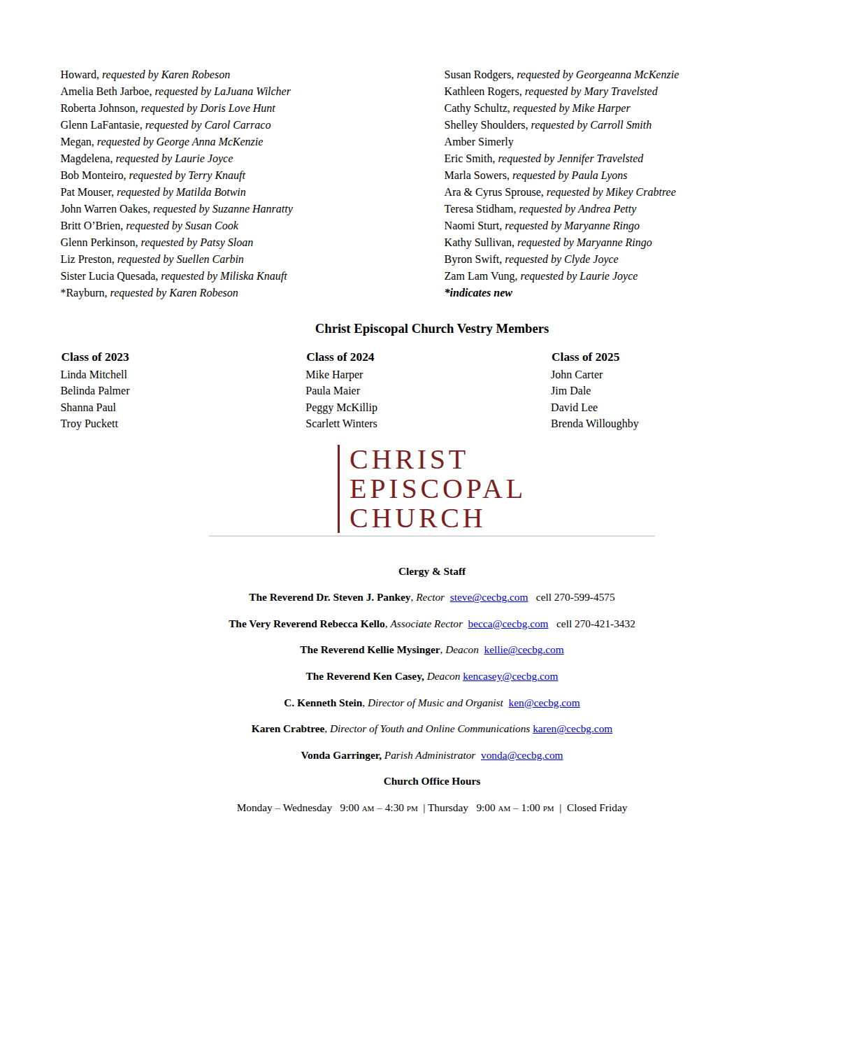Howard, requested by Karen Robeson
Amelia Beth Jarboe, requested by LaJuana Wilcher
Roberta Johnson, requested by Doris Love Hunt
Glenn LaFantasie, requested by Carol Carraco
Megan, requested by George Anna McKenzie
Magdelena, requested by Laurie Joyce
Bob Monteiro, requested by Terry Knauft
Pat Mouser, requested by Matilda Botwin
John Warren Oakes, requested by Suzanne Hanratty
Britt O’Brien, requested by Susan Cook
Glenn Perkinson, requested by Patsy Sloan
Liz Preston, requested by Suellen Carbin
Sister Lucia Quesada, requested by Miliska Knauft
*Rayburn, requested by Karen Robeson
Susan Rodgers, requested by Georgeanna McKenzie
Kathleen Rogers, requested by Mary Travelsted
Cathy Schultz, requested by Mike Harper
Shelley Shoulders, requested by Carroll Smith
Amber Simerly
Eric Smith, requested by Jennifer Travelsted
Marla Sowers, requested by Paula Lyons
Ara & Cyrus Sprouse, requested by Mikey Crabtree
Teresa Stidham, requested by Andrea Petty
Naomi Sturt, requested by Maryanne Ringo
Kathy Sullivan, requested by Maryanne Ringo
Byron Swift, requested by Clyde Joyce
Zam Lam Vung, requested by Laurie Joyce
*indicates new
Christ Episcopal Church Vestry Members
| Class of 2023 | Class of 2024 | Class of 2025 |
| --- | --- | --- |
| Linda Mitchell | Mike Harper | John Carter |
| Belinda Palmer | Paula Maier | Jim Dale |
| Shanna Paul | Peggy McKillip | David Lee |
| Troy Puckett | Scarlett Winters | Brenda Willoughby |
CHRIST
EPISCOPAL
CHURCH
Clergy & Staff
The Reverend Dr. Steven J. Pankey, Rector steve@cecbg.com cell 270-599-4575
The Very Reverend Rebecca Kello, Associate Rector becca@cecbg.com cell 270-421-3432
The Reverend Kellie Mysinger, Deacon kellie@cecbg.com
The Reverend Ken Casey, Deacon kencasey@cecbg.com
C. Kenneth Stein, Director of Music and Organist ken@cecbg.com
Karen Crabtree, Director of Youth and Online Communications karen@cecbg.com
Vonda Garringer, Parish Administrator vonda@cecbg.com
Church Office Hours
Monday – Wednesday 9:00 am – 4:30 pm | Thursday 9:00 am – 1:00 pm | Closed Friday